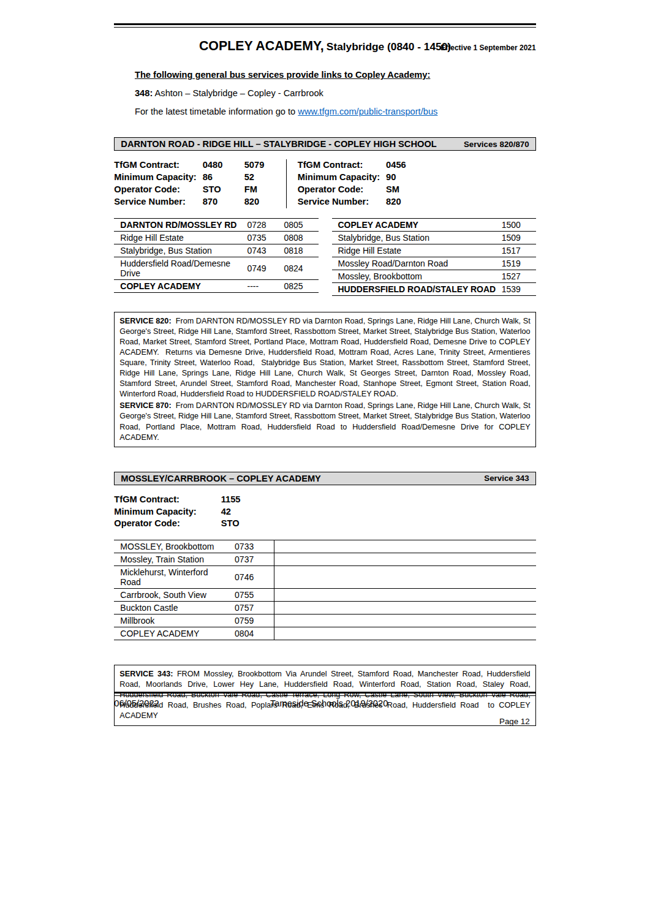COPLEY ACADEMY, Stalybridge (0840 - 1450) Effective 1 September 2021
The following general bus services provide links to Copley Academy:
348: Ashton – Stalybridge – Copley - Carrbrook
For the latest timetable information go to www.tfgm.com/public-transport/bus
DARNTON ROAD - RIDGE HILL – STALYBRIDGE - COPLEY HIGH SCHOOL Services 820/870
TfGM Contract:
Minimum Capacity:
Operator Code:
Service Number:
0480
86
STO
870
5079
52
FM
820
TfGM Contract:
Minimum Capacity:
Operator Code:
Service Number:
0456
90
SM
820
| DARNTON RD/MOSSLEY RD | 0728 | 0805 |
| Ridge Hill Estate | 0735 | 0808 |
| Stalybridge, Bus Station | 0743 | 0818 |
| Huddersfield Road/Demesne Drive | 0749 | 0824 |
| COPLEY ACADEMY | ---- | 0825 |
| COPLEY ACADEMY | 1500 |
| Stalybridge, Bus Station | 1509 |
| Ridge Hill Estate | 1517 |
| Mossley Road/Darnton Road | 1519 |
| Mossley, Brookbottom | 1527 |
| HUDDERSFIELD ROAD/STALEY ROAD | 1539 |
SERVICE 820: From DARNTON RD/MOSSLEY RD via Darnton Road, Springs Lane, Ridge Hill Lane, Church Walk, St George's Street, Ridge Hill Lane, Stamford Street, Rassbottom Street, Market Street, Stalybridge Bus Station, Waterloo Road, Market Street, Stamford Street, Portland Place, Mottram Road, Huddersfield Road, Demesne Drive to COPLEY ACADEMY. Returns via Demesne Drive, Huddersfield Road, Mottram Road, Acres Lane, Trinity Street, Armentieres Square, Trinity Street, Waterloo Road, Stalybridge Bus Station, Market Street, Rassbottom Street, Stamford Street, Ridge Hill Lane, Springs Lane, Ridge Hill Lane, Church Walk, St Georges Street, Darnton Road, Mossley Road, Stamford Street, Arundel Street, Stamford Road, Manchester Road, Stanhope Street, Egmont Street, Station Road, Winterford Road, Huddersfield Road to HUDDERSFIELD ROAD/STALEY ROAD.
SERVICE 870: From DARNTON RD/MOSSLEY RD via Darnton Road, Springs Lane, Ridge Hill Lane, Church Walk, St George's Street, Ridge Hill Lane, Stamford Street, Rassbottom Street, Market Street, Stalybridge Bus Station, Waterloo Road, Portland Place, Mottram Road, Huddersfield Road to Huddersfield Road/Demesne Drive for COPLEY ACADEMY.
MOSSLEY/CARRBROOK – COPLEY ACADEMY Service 343
| TfGM Contract: | 1155 |
| Minimum Capacity: | 42 |
| Operator Code: | STO |
| MOSSLEY, Brookbottom | 0733 | |
| Mossley, Train Station | 0737 | |
| Micklehurst, Winterford Road | 0746 | |
| Carrbrook, South View | 0755 | |
| Buckton Castle | 0757 | |
| Millbrook | 0759 | |
| COPLEY ACADEMY | 0804 | |
SERVICE 343: FROM Mossley, Brookbottom Via Arundel Street, Stamford Road, Manchester Road, Huddersfield Road, Moorlands Drive, Lower Hey Lane, Huddersfield Road, Winterford Road, Station Road, Staley Road, Huddersfield Road, Buckton Vale Road, Castle Terrace, Long Row, Castle Lane, South View, Buckton Vale Road, Huddersfield Road, Brushes Road, Poplars Road, Elms Road, Brushes Road, Huddersfield Road to COPLEY ACADEMY
06/05/2022
Tameside Schools 2019/2020
Page 12